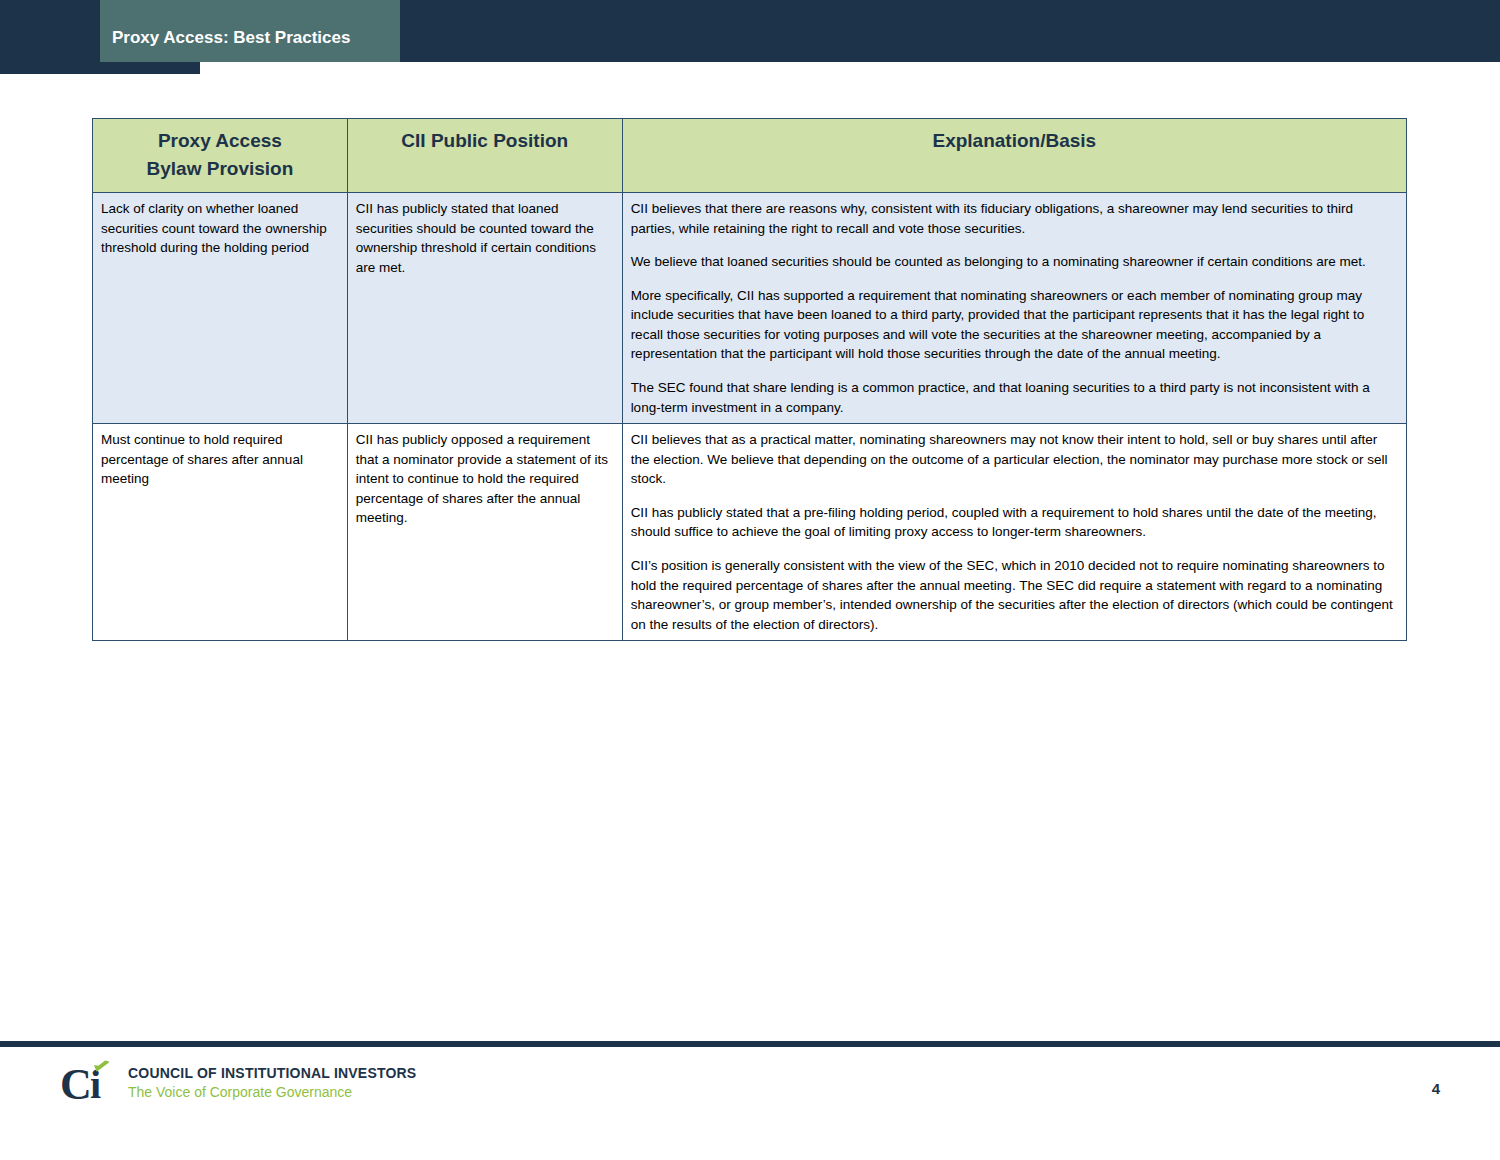Proxy Access: Best Practices
| Proxy Access Bylaw Provision | CII Public Position | Explanation/Basis |
| --- | --- | --- |
| Lack of clarity on whether loaned securities count toward the ownership threshold during the holding period | CII has publicly stated that loaned securities should be counted toward the ownership threshold if certain conditions are met. | CII believes that there are reasons why, consistent with its fiduciary obligations, a shareowner may lend securities to third parties, while retaining the right to recall and vote those securities. We believe that loaned securities should be counted as belonging to a nominating shareowner if certain conditions are met. More specifically, CII has supported a requirement that nominating shareowners or each member of nominating group may include securities that have been loaned to a third party, provided that the participant represents that it has the legal right to recall those securities for voting purposes and will vote the securities at the shareowner meeting, accompanied by a representation that the participant will hold those securities through the date of the annual meeting. The SEC found that share lending is a common practice, and that loaning securities to a third party is not inconsistent with a long-term investment in a company. |
| Must continue to hold required percentage of shares after annual meeting | CII has publicly opposed a requirement that a nominator provide a statement of its intent to continue to hold the required percentage of shares after the annual meeting. | CII believes that as a practical matter, nominating shareowners may not know their intent to hold, sell or buy shares until after the election. We believe that depending on the outcome of a particular election, the nominator may purchase more stock or sell stock. CII has publicly stated that a pre-filing holding period, coupled with a requirement to hold shares until the date of the meeting, should suffice to achieve the goal of limiting proxy access to longer-term shareowners. CII’s position is generally consistent with the view of the SEC, which in 2010 decided not to require nominating shareowners to hold the required percentage of shares after the annual meeting. The SEC did require a statement with regard to a nominating shareowner’s, or group member’s, intended ownership of the securities after the election of directors (which could be contingent on the results of the election of directors). |
C i
COUNCIL OF INSTITUTIONAL INVESTORS
The Voice of Corporate Governance
4